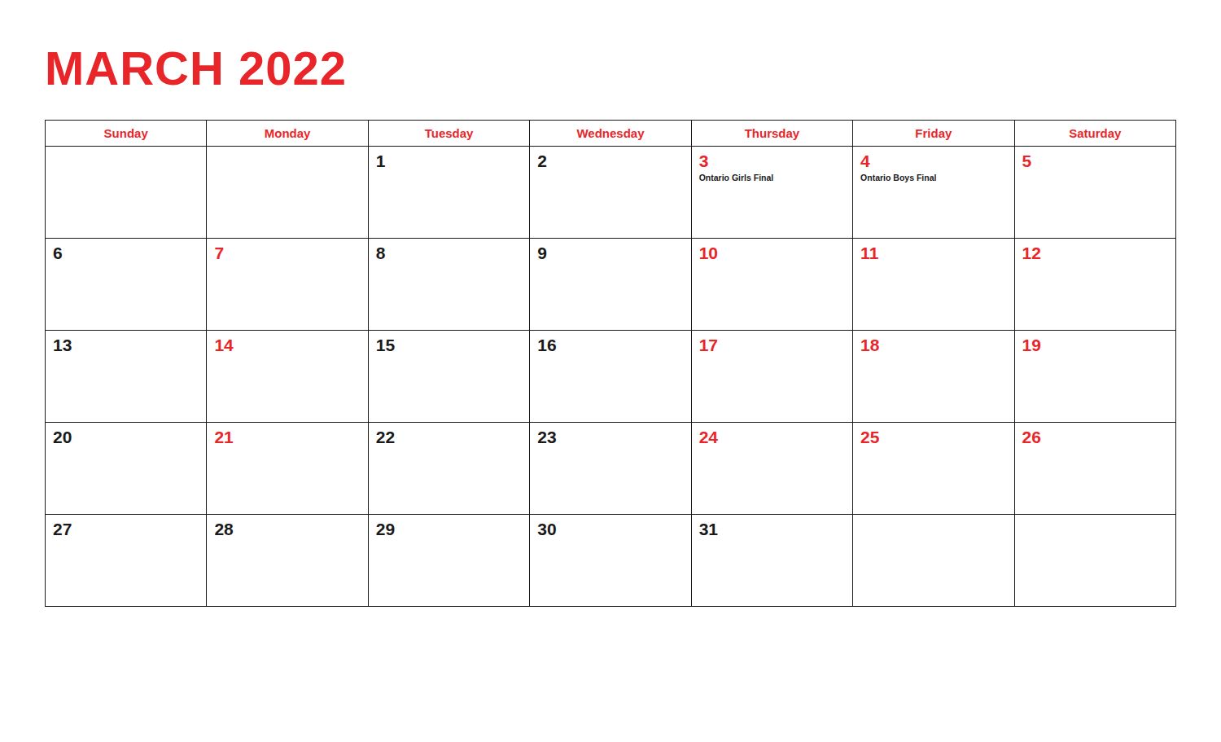MARCH 2022
| Sunday | Monday | Tuesday | Wednesday | Thursday | Friday | Saturday |
| --- | --- | --- | --- | --- | --- | --- |
| | | 1 | 2 | 3 Ontario Girls Final | 4 Ontario Boys Final | 5 |
| 6 | 7 | 8 | 9 | 10 | 11 | 12 |
| 13 | 14 | 15 | 16 | 17 | 18 | 19 |
| 20 | 21 | 22 | 23 | 24 | 25 | 26 |
| 27 | 28 | 29 | 30 | 31 | | |